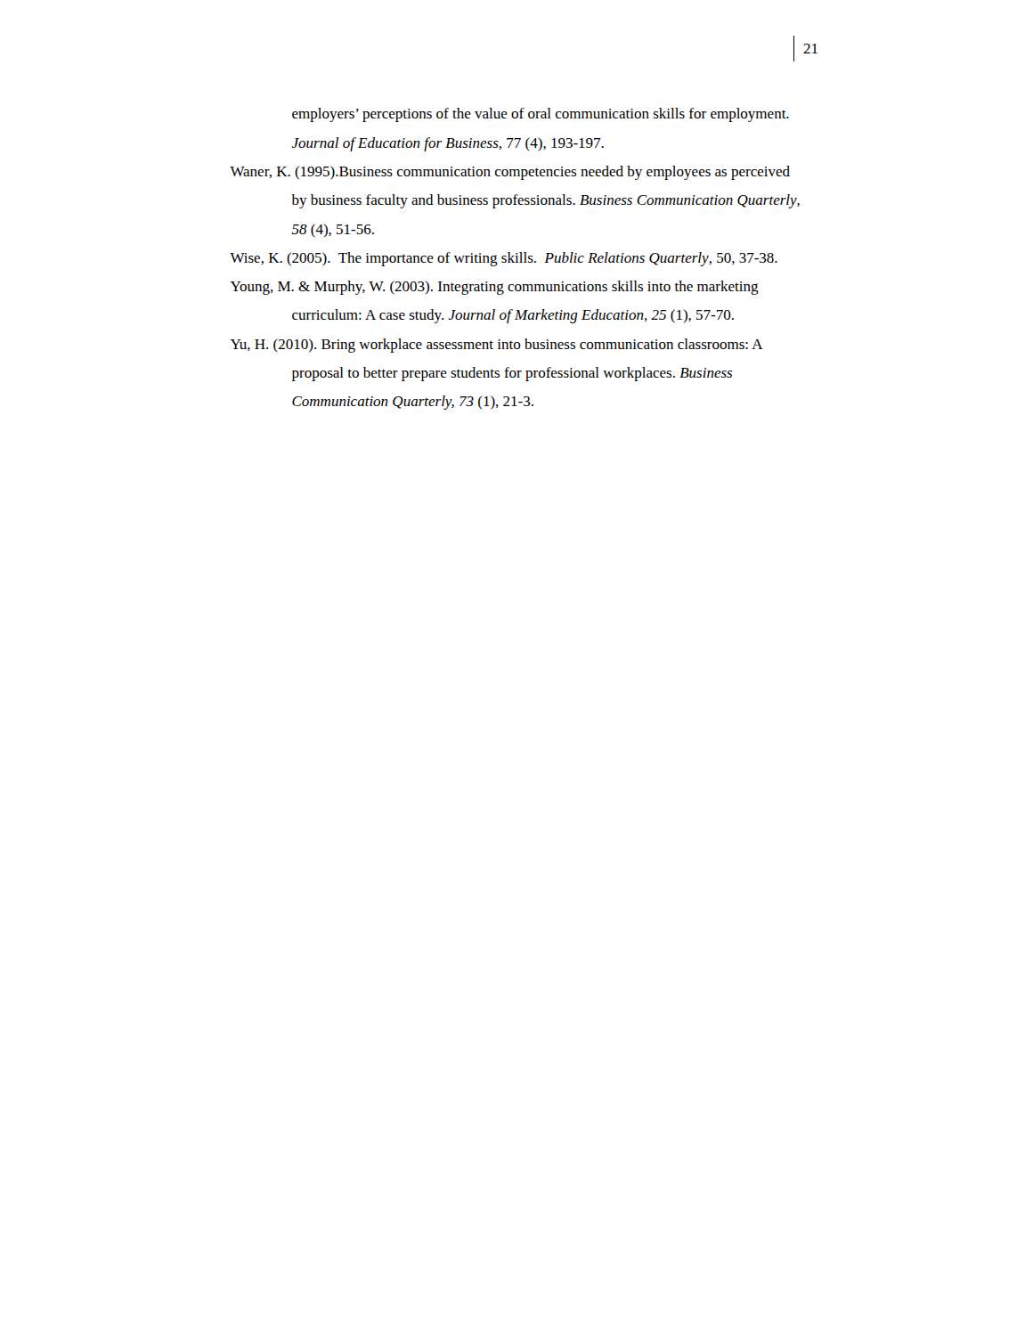21
employers’ perceptions of the value of oral communication skills for employment. Journal of Education for Business, 77 (4), 193-197.
Waner, K. (1995).Business communication competencies needed by employees as perceived by business faculty and business professionals. Business Communication Quarterly, 58 (4), 51-56.
Wise, K. (2005). The importance of writing skills. Public Relations Quarterly, 50, 37-38.
Young, M. & Murphy, W. (2003). Integrating communications skills into the marketing curriculum: A case study. Journal of Marketing Education, 25 (1), 57-70.
Yu, H. (2010). Bring workplace assessment into business communication classrooms: A proposal to better prepare students for professional workplaces. Business Communication Quarterly, 73 (1), 21-3.